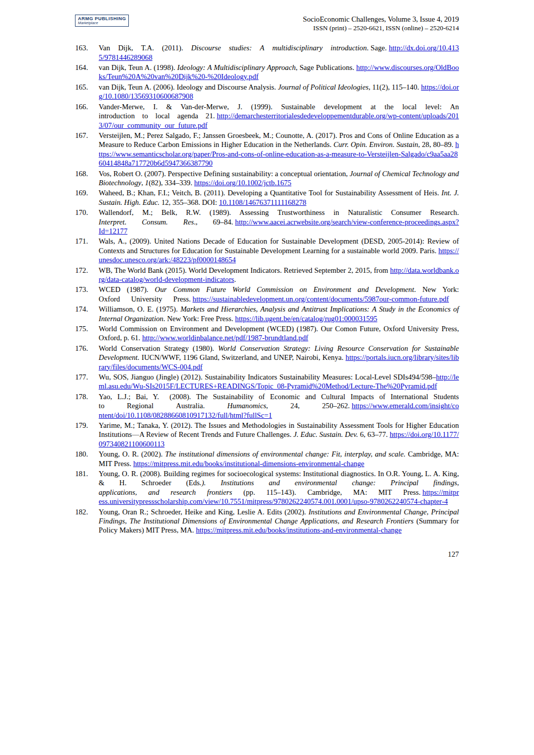ARMG PUBLISHING Marketplace
SocioEconomic Challenges, Volume 3, Issue 4, 2019
ISSN (print) – 2520-6621, ISSN (online) – 2520-6214
163. Van Dijk, T.A. (2011). Discourse studies: A multidisciplinary introduction. Sage. http://dx.doi.org/10.4135/9781446289068
164. van Dijk, Teun A. (1998). Ideology: A Multidisciplinary Approach, Sage Publications. http://www.discourses.org/OldBooks/Teun%20A%20van%20Dijk%20-%20Ideology.pdf
165. van Dijk, Teun A. (2006). Ideology and Discourse Analysis. Journal of Political Ideologies, 11(2), 115–140. https://doi.org/10.1080/13569310600687908
166. Vander-Merwe, I. & Van-der-Merwe, J. (1999). Sustainable development at the local level: An introduction to local agenda 21. http://demarchesterritorialesdedeveloppementdurable.org/wp-content/uploads/2013/07/our_community_our_future.pdf
167. Versteijlen, M.; Perez Salgado, F.; Janssen Groesbeek, M.; Counotte, A. (2017). Pros and Cons of Online Education as a Measure to Reduce Carbon Emissions in Higher Education in the Netherlands. Curr. Opin. Environ. Sustain, 28, 80–89. https://www.semanticscholar.org/paper/Pros-and-cons-of-online-education-as-a-measure-to-Versteijlen-Salgado/c9aa5aa2860414848a717720b6d5947366387790
168. Vos, Robert O. (2007). Perspective Defining sustainability: a conceptual orientation, Journal of Chemical Technology and Biotechnology, 1(82), 334–339. https://doi.org/10.1002/jctb.1675
169. Waheed, B.; Khan, F.I.; Veitch, B. (2011). Developing a Quantitative Tool for Sustainability Assessment of Heis. Int. J. Sustain. High. Educ. 12, 355–368. DOI: 10.1108/14676371111168278
170. Wallendorf, M.; Belk, R.W. (1989). Assessing Trustworthiness in Naturalistic Consumer Research. Interpret. Consum. Res., 69–84. http://www.aacei.acrwebsite.org/search/view-conference-proceedings.aspx?Id=12177
171. Wals, A., (2009). United Nations Decade of Education for Sustainable Development (DESD, 2005-2014): Review of Contexts and Structures for Education for Sustainable Development Learning for a sustainable world 2009. Paris. https://unesdoc.unesco.org/ark:/48223/pf0000148654
172. WB, The World Bank (2015). World Development Indicators. Retrieved September 2, 2015, from http://data.worldbank.org/data-catalog/world-development-indicators.
173. WCED (1987). Our Common Future World Commission on Environment and Development. New York: Oxford University Press. https://sustainabledevelopment.un.org/content/documents/5987our-common-future.pdf
174. Williamson, O. E. (1975). Markets and Hierarchies, Analysis and Antitrust Implications: A Study in the Economics of Internal Organization. New York: Free Press. https://lib.ugent.be/en/catalog/rug01:000031595
175. World Commission on Environment and Development (WCED) (1987). Our Comon Future, Oxford University Press, Oxford, p. 61. http://www.worldinbalance.net/pdf/1987-brundtland.pdf
176. World Conservation Strategy (1980). World Conservation Strategy: Living Resource Conservation for Sustainable Development. IUCN/WWF, 1196 Gland, Switzerland, and UNEP, Nairobi, Kenya. https://portals.iucn.org/library/sites/library/files/documents/WCS-004.pdf
177. Wu, SOS, Jianguo (Jingle) (2012). Sustainability Indicators Sustainability Measures: Local-Level SDIs494/598–http://leml.asu.edu/Wu-SIs2015F/LECTURES+READINGS/Topic_08-Pyramid%20Method/Lecture-The%20Pyramid.pdf
178. Yao, L.J.; Bai, Y. (2008). The Sustainability of Economic and Cultural Impacts of International Students to Regional Australia. Humanomics, 24, 250–262. https://www.emerald.com/insight/content/doi/10.1108/08288660810917132/full/html?fullSc=1
179. Yarime, M.; Tanaka, Y. (2012). The Issues and Methodologies in Sustainability Assessment Tools for Higher Education Institutions—A Review of Recent Trends and Future Challenges. J. Educ. Sustain. Dev. 6, 63–77. https://doi.org/10.1177/097340821100600113
180. Young, O. R. (2002). The institutional dimensions of environmental change: Fit, interplay, and scale. Cambridge, MA: MIT Press. https://mitpress.mit.edu/books/institutional-dimensions-environmental-change
181. Young, O. R. (2008). Building regimes for socioecological systems: Institutional diagnostics. In O.R. Young, L. A. King, & H. Schroeder (Eds.). Institutions and environmental change: Principal findings, applications, and research frontiers (pp. 115–143). Cambridge, MA: MIT Press. https://mitpress.universitypressscholarship.com/view/10.7551/mitpress/9780262240574.001.0001/upso-9780262240574-chapter-4
182. Young, Oran R.; Schroeder, Heike and King, Leslie A. Edits (2002). Institutions and Environmental Change, Principal Findings, The Institutional Dimensions of Environmental Change Applications, and Research Frontiers (Summary for Policy Makers) MIT Press, MA. https://mitpress.mit.edu/books/institutions-and-environmental-change
127